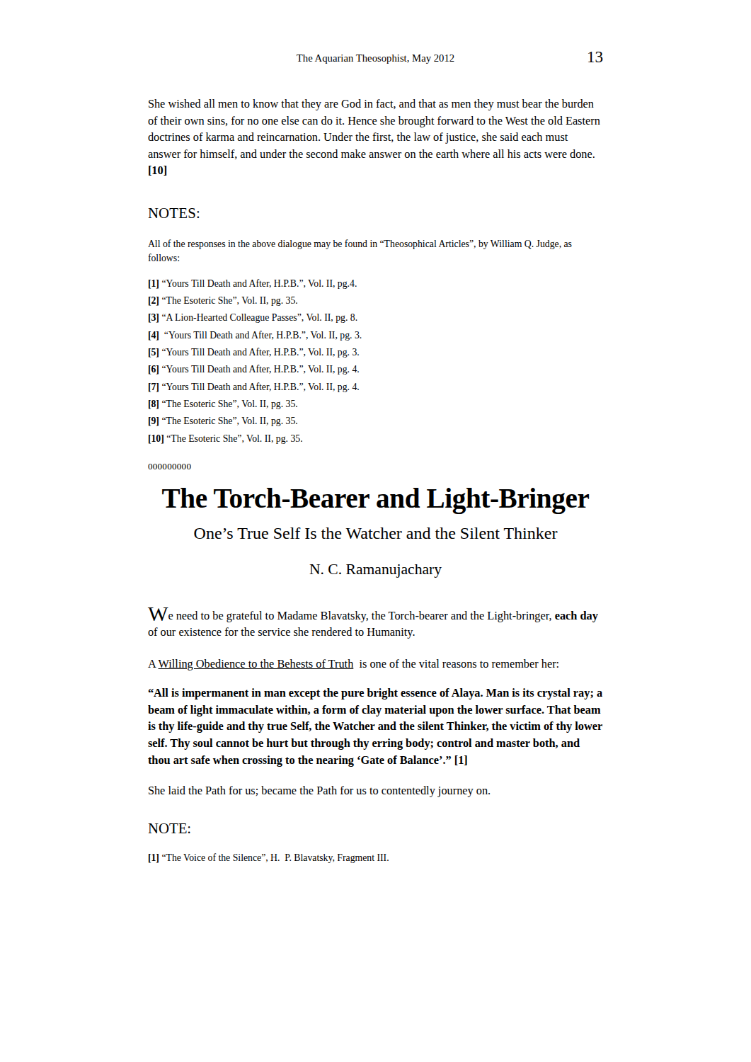The Aquarian Theosophist, May 2012 13
She wished all men to know that they are God in fact, and that as men they must bear the burden of their own sins, for no one else can do it. Hence she brought forward to the West the old Eastern doctrines of karma and reincarnation. Under the first, the law of justice, she said each must answer for himself, and under the second make answer on the earth where all his acts were done. [10]
NOTES:
All of the responses in the above dialogue may be found in “Theosophical Articles”, by William Q. Judge, as follows:
[1] “Yours Till Death and After, H.P.B.”, Vol. II, pg.4.
[2] “The Esoteric She”, Vol. II, pg. 35.
[3] “A Lion-Hearted Colleague Passes”, Vol. II, pg. 8.
[4] “Yours Till Death and After, H.P.B.”, Vol. II, pg. 3.
[5] “Yours Till Death and After, H.P.B.”, Vol. II, pg. 3.
[6] “Yours Till Death and After, H.P.B.”, Vol. II, pg. 4.
[7] “Yours Till Death and After, H.P.B.”, Vol. II, pg. 4.
[8] “The Esoteric She”, Vol. II, pg. 35.
[9] “The Esoteric She”, Vol. II, pg. 35.
[10] “The Esoteric She”, Vol. II, pg. 35.
000000000
The Torch-Bearer and Light-Bringer
One’s True Self Is the Watcher and the Silent Thinker
N. C. Ramanujachary
We need to be grateful to Madame Blavatsky, the Torch-bearer and the Light-bringer, each day of our existence for the service she rendered to Humanity.
A Willing Obedience to the Behests of Truth is one of the vital reasons to remember her:
“All is impermanent in man except the pure bright essence of Alaya. Man is its crystal ray; a beam of light immaculate within, a form of clay material upon the lower surface. That beam is thy life-guide and thy true Self, the Watcher and the silent Thinker, the victim of thy lower self. Thy soul cannot be hurt but through thy erring body; control and master both, and thou art safe when crossing to the nearing ‘Gate of Balance’.” [1]
She laid the Path for us; became the Path for us to contentedly journey on.
NOTE:
[1] “The Voice of the Silence”, H. P. Blavatsky, Fragment III.